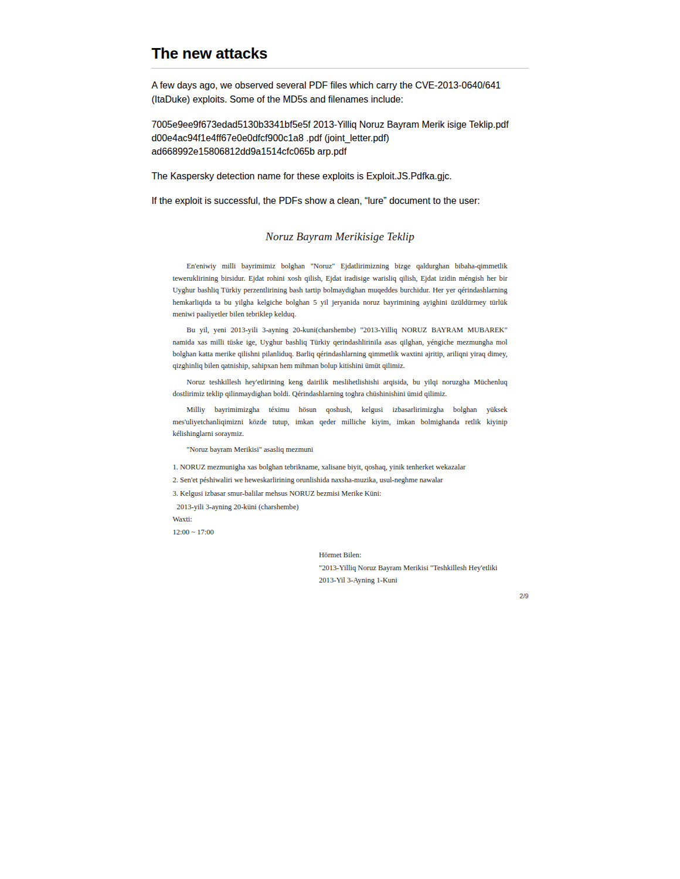The new attacks
A few days ago, we observed several PDF files which carry the CVE-2013-0640/641 (ItaDuke) exploits. Some of the MD5s and filenames include:
7005e9ee9f673edad5130b3341bf5e5f 2013-Yilliq Noruz Bayram Merik isige Teklip.pdf
d00e4ac94f1e4ff67e0e0dfcf900c1a8 .pdf (joint_letter.pdf)
ad668992e15806812dd9a1514cfc065b arp.pdf
The Kaspersky detection name for these exploits is Exploit.JS.Pdfka.gjc.
If the exploit is successful, the PDFs show a clean, “lure” document to the user:
Noruz Bayram Merikisige Teklip
En'eniwiy milli bayrimimiz bolghan "Noruz" Ejdatlirimizning bizge qaldurghan bibaha-qimmetlik teweruklirining birsidur. Ejdat rohini xosh qilish, Ejdat iradisige warisliq qilish, Ejdat izidin méngish her bir Uyghur bashliq Türkiy perzentlirining bash tartip bolmaydighan muqeddes burchidur. Her yer qérindashlarning hemkarliqida ta bu yilgha kelgiche bolghan 5 yil jeryanida noruz bayrimining ayighini üzüldürmey türlük meniwi paaliyetler bilen tebriklep kelduq.
Bu yil, yeni 2013-yili 3-ayning 20-kuni(charshembe) "2013-Yilliq NORUZ BAYRAM MUBAREK" namida xas milli tüske ige, Uyghur bashliq Türkiy qerindashlirinila asas qilghan, yéngiche mezmungha mol bolghan katta merike qilishni pilanliduq. Barliq qérindashlarning qimmetlik waxtini ajritip, ariliqni yiraq dimey, qizghinliq bilen qatniship, sahipxan hem mihman bolup kitishini ümüt qilimiz.
Noruz teshkillesh hey'etlirining keng dairilik meslihetlishishi arqisida, bu yilqi noruzgha Müchenluq dostlirimiz teklip qilinmaydighan boldi. Qérindashlarning toghra chüshinishini ümid qilimiz.
Milliy bayrimimizgha téximu hösun qoshush, kelgusi izbasarlirimizgha bolghan yüksek mes'uliyetchanliqimizni közde tutup, imkan qeder milliche kiyim, imkan bolmighanda retlik kiyinip kélishinglarni soraymiz.
"Noruz bayram Merikisi" asasliq mezmuni
1. NORUZ mezmunigha xas bolghan tebrikname, xalisane biyit, qoshaq, yinik tenherket wekazalar
2. Sen'et péshiwaliri we heweskarlirining orunlishida naxsha-muzika, usul-neghme nawalar
3. Kelgusi izbasar smur-balilar mehsus NORUZ bezmisi Merike Küni:
2013-yili 3-ayning 20-küni (charshembe)
Waxti:
12:00 ~ 17:00
Hörmet Bilen:
"2013-Yilliq Noruz Bayram Merikisi "Teshkillesh Hey'etliki
2013-Yil 3-Ayning 1-Kuni
2/9